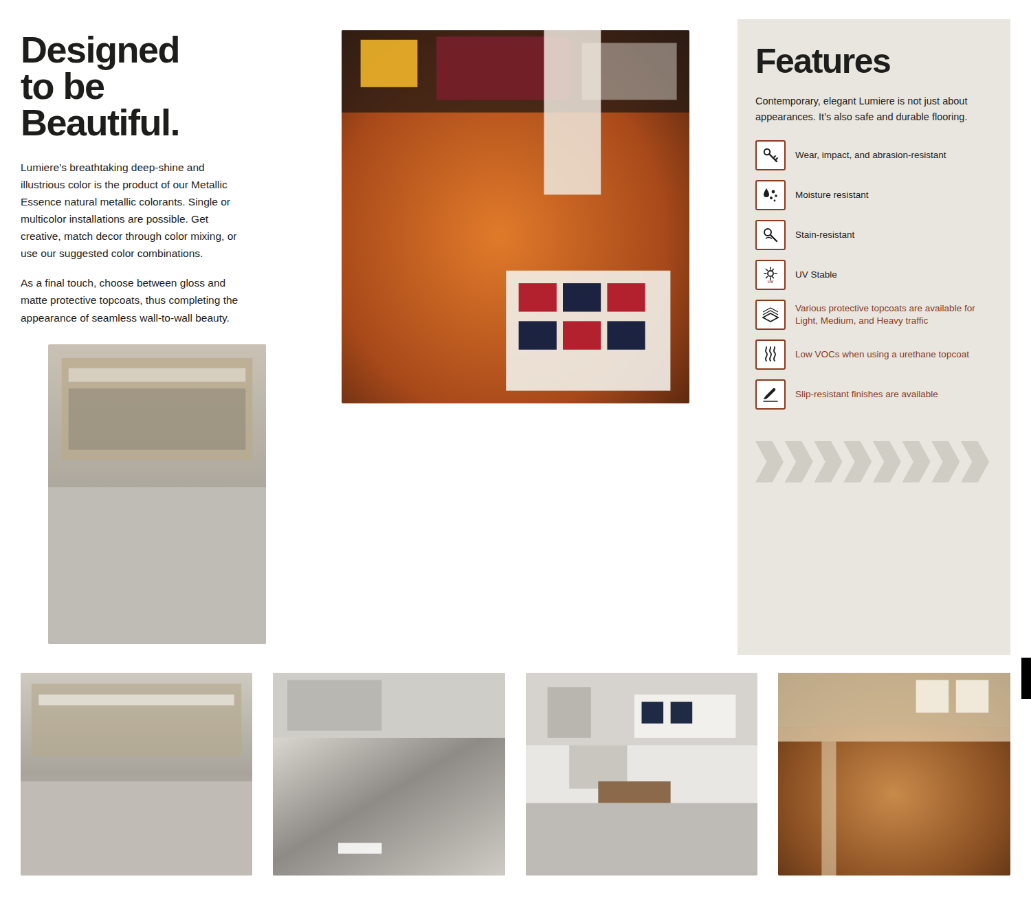Designed
to be
Beautiful.
Lumiere’s breathtaking deep-shine and illustrious color is the product of our Metallic Essence natural metallic colorants. Single or multicolor installations are possible. Get creative, match decor through color mixing, or use our suggested color combinations.
As a final touch, choose between gloss and matte protective topcoats, thus completing the appearance of seamless wall-to-wall beauty.
Features
Contemporary, elegant Lumiere is not just about appearances. It’s also safe and durable flooring.
Wear, impact, and abrasion-resistant
Moisture resistant
Stain-resistant
UV UV Stable
Various protective topcoats are available for Light, Medium, and Heavy traffic
Low VOCs when using a urethane topcoat
Slip-resistant finishes are available